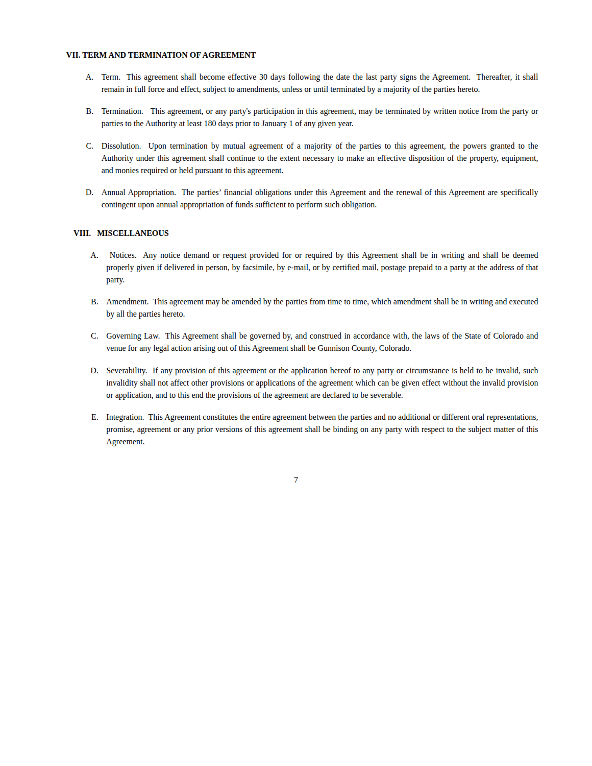VII. TERM AND TERMINATION OF AGREEMENT
Term. This agreement shall become effective 30 days following the date the last party signs the Agreement. Thereafter, it shall remain in full force and effect, subject to amendments, unless or until terminated by a majority of the parties hereto.
Termination. This agreement, or any party's participation in this agreement, may be terminated by written notice from the party or parties to the Authority at least 180 days prior to January 1 of any given year.
Dissolution. Upon termination by mutual agreement of a majority of the parties to this agreement, the powers granted to the Authority under this agreement shall continue to the extent necessary to make an effective disposition of the property, equipment, and monies required or held pursuant to this agreement.
Annual Appropriation. The parties’ financial obligations under this Agreement and the renewal of this Agreement are specifically contingent upon annual appropriation of funds sufficient to perform such obligation.
VIII. MISCELLANEOUS
Notices. Any notice demand or request provided for or required by this Agreement shall be in writing and shall be deemed properly given if delivered in person, by facsimile, by e-mail, or by certified mail, postage prepaid to a party at the address of that party.
Amendment. This agreement may be amended by the parties from time to time, which amendment shall be in writing and executed by all the parties hereto.
Governing Law. This Agreement shall be governed by, and construed in accordance with, the laws of the State of Colorado and venue for any legal action arising out of this Agreement shall be Gunnison County, Colorado.
Severability. If any provision of this agreement or the application hereof to any party or circumstance is held to be invalid, such invalidity shall not affect other provisions or applications of the agreement which can be given effect without the invalid provision or application, and to this end the provisions of the agreement are declared to be severable.
Integration. This Agreement constitutes the entire agreement between the parties and no additional or different oral representations, promise, agreement or any prior versions of this agreement shall be binding on any party with respect to the subject matter of this Agreement.
7